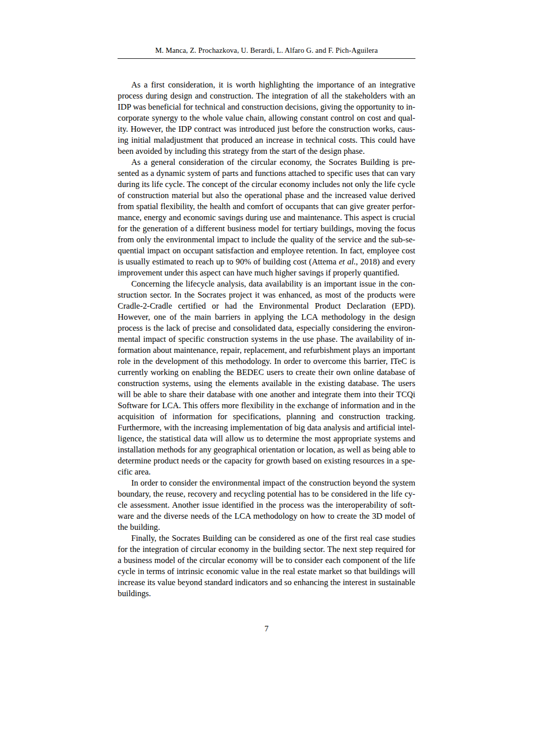M. Manca, Z. Prochazkova, U. Berardi, L. Alfaro G. and F. Pich-Aguilera
As a first consideration, it is worth highlighting the importance of an integrative process during design and construction. The integration of all the stakeholders with an IDP was beneficial for technical and construction decisions, giving the opportunity to incorporate synergy to the whole value chain, allowing constant control on cost and quality. However, the IDP contract was introduced just before the construction works, causing initial maladjustment that produced an increase in technical costs. This could have been avoided by including this strategy from the start of the design phase.
As a general consideration of the circular economy, the Socrates Building is presented as a dynamic system of parts and functions attached to specific uses that can vary during its life cycle. The concept of the circular economy includes not only the life cycle of construction material but also the operational phase and the increased value derived from spatial flexibility, the health and comfort of occupants that can give greater performance, energy and economic savings during use and maintenance. This aspect is crucial for the generation of a different business model for tertiary buildings, moving the focus from only the environmental impact to include the quality of the service and the sub-sequential impact on occupant satisfaction and employee retention. In fact, employee cost is usually estimated to reach up to 90% of building cost (Attema et al., 2018) and every improvement under this aspect can have much higher savings if properly quantified.
Concerning the lifecycle analysis, data availability is an important issue in the construction sector. In the Socrates project it was enhanced, as most of the products were Cradle-2-Cradle certified or had the Environmental Product Declaration (EPD). However, one of the main barriers in applying the LCA methodology in the design process is the lack of precise and consolidated data, especially considering the environmental impact of specific construction systems in the use phase. The availability of information about maintenance, repair, replacement, and refurbishment plays an important role in the development of this methodology. In order to overcome this barrier, ITeC is currently working on enabling the BEDEC users to create their own online database of construction systems, using the elements available in the existing database. The users will be able to share their database with one another and integrate them into their TCQi Software for LCA. This offers more flexibility in the exchange of information and in the acquisition of information for specifications, planning and construction tracking. Furthermore, with the increasing implementation of big data analysis and artificial intelligence, the statistical data will allow us to determine the most appropriate systems and installation methods for any geographical orientation or location, as well as being able to determine product needs or the capacity for growth based on existing resources in a specific area.
In order to consider the environmental impact of the construction beyond the system boundary, the reuse, recovery and recycling potential has to be considered in the life cycle assessment. Another issue identified in the process was the interoperability of software and the diverse needs of the LCA methodology on how to create the 3D model of the building.
Finally, the Socrates Building can be considered as one of the first real case studies for the integration of circular economy in the building sector. The next step required for a business model of the circular economy will be to consider each component of the life cycle in terms of intrinsic economic value in the real estate market so that buildings will increase its value beyond standard indicators and so enhancing the interest in sustainable buildings.
7